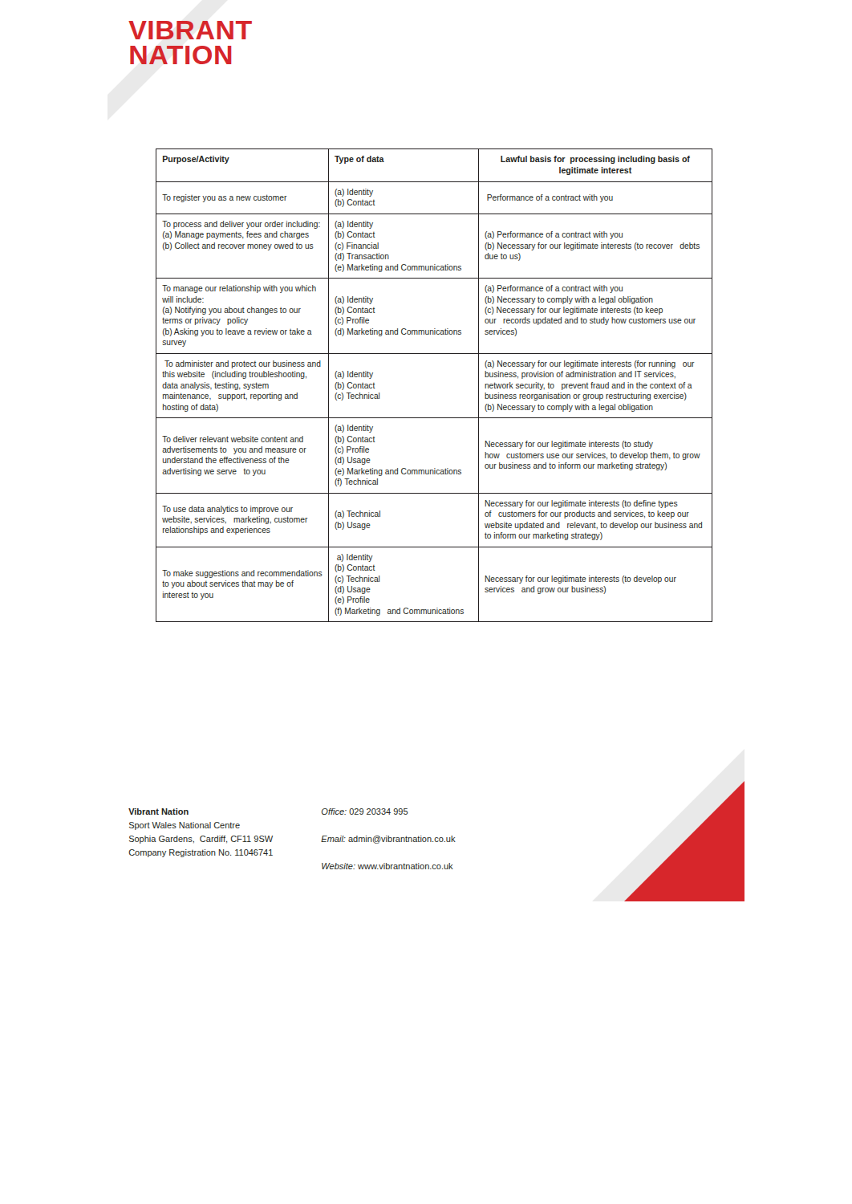VIBRANT NATION
| Purpose/Activity | Type of data | Lawful basis for processing including basis of legitimate interest |
| --- | --- | --- |
| To register you as a new customer | (a) Identity (b) Contact | Performance of a contract with you |
| To process and deliver your order including: (a) Manage payments, fees and charges (b) Collect and recover money owed to us | (a) Identity (b) Contact (c) Financial (d) Transaction (e) Marketing and Communications | (a) Performance of a contract with you (b) Necessary for our legitimate interests (to recover debts due to us) |
| To manage our relationship with you which will include: (a) Notifying you about changes to our terms or privacy policy (b) Asking you to leave a review or take a survey | (a) Identity (b) Contact (c) Profile (d) Marketing and Communications | (a) Performance of a contract with you (b) Necessary to comply with a legal obligation (c) Necessary for our legitimate interests (to keep our records updated and to study how customers use our services) |
| To administer and protect our business and this website (including troubleshooting, data analysis, testing, system maintenance, support, reporting and hosting of data) | (a) Identity (b) Contact (c) Technical | (a) Necessary for our legitimate interests (for running our business, provision of administration and IT services, network security, to prevent fraud and in the context of a business reorganisation or group restructuring exercise) (b) Necessary to comply with a legal obligation |
| To deliver relevant website content and advertisements to you and measure or understand the effectiveness of the advertising we serve to you | (a) Identity (b) Contact (c) Profile (d) Usage (e) Marketing and Communications (f) Technical | Necessary for our legitimate interests (to study how customers use our services, to develop them, to grow our business and to inform our marketing strategy) |
| To use data analytics to improve our website, services, marketing, customer relationships and experiences | (a) Technical (b) Usage | Necessary for our legitimate interests (to define types of customers for our products and services, to keep our website updated and relevant, to develop our business and to inform our marketing strategy) |
| To make suggestions and recommendations to you about services that may be of interest to you | a) Identity (b) Contact (c) Technical (d) Usage (e) Profile (f) Marketing and Communications | Necessary for our legitimate interests (to develop our services and grow our business) |
Vibrant Nation
Sport Wales National Centre
Sophia Gardens, Cardiff, CF11 9SW
Company Registration No. 11046741
Office: 029 20334 995
Email: admin@vibrantnation.co.uk
Website: www.vibrantnation.co.uk